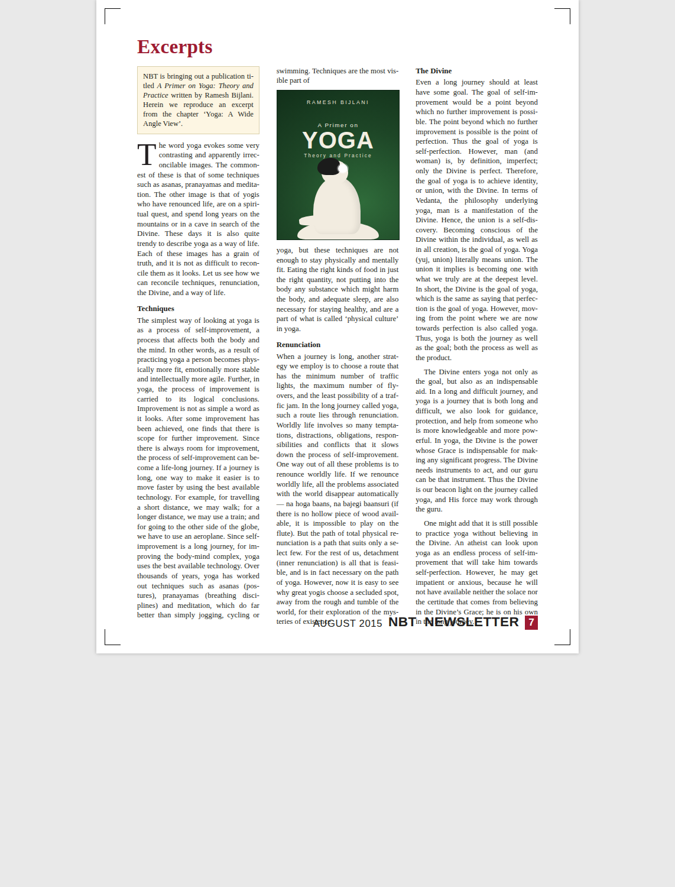Excerpts
NBT is bringing out a publication titled A Primer on Yoga: Theory and Practice written by Ramesh Bijlani. Herein we reproduce an excerpt from the chapter ‘Yoga: A Wide Angle View’.
The word yoga evokes some very contrasting and apparently irreconcilable images. The commonest of these is that of some techniques such as asanas, pranayamas and meditation. The other image is that of yogis who have renounced life, are on a spiritual quest, and spend long years on the mountains or in a cave in search of the Divine. These days it is also quite trendy to describe yoga as a way of life. Each of these images has a grain of truth, and it is not as difficult to reconcile them as it looks. Let us see how we can reconcile techniques, renunciation, the Divine, and a way of life.
Techniques
The simplest way of looking at yoga is as a process of self-improvement, a process that affects both the body and the mind. In other words, as a result of practicing yoga a person becomes physically more fit, emotionally more stable and intellectually more agile. Further, in yoga, the process of improvement is carried to its logical conclusions. Improvement is not as simple a word as it looks. After some improvement has been achieved, one finds that there is scope for further improvement. Since there is always room for improvement, the process of self-improvement can become a life-long journey. If a journey is long, one way to make it easier is to move faster by using the best available technology. For example, for travelling a short distance, we may walk; for a longer distance, we may use a train; and for going to the other side of the globe, we have to use an aeroplane. Since self-improvement is a long journey, for improving the body-mind complex, yoga uses the best available technology. Over thousands of years, yoga has worked out techniques such as asanas (postures), pranayamas (breathing disciplines) and meditation, which do far better than simply jogging, cycling or swimming. Techniques are the most visible part of
Ramesh Bijlani
A Primer on YOGA Theory and Practice
yoga, but these techniques are not enough to stay physically and mentally fit. Eating the right kinds of food in just the right quantity, not putting into the body any substance which might harm the body, and adequate sleep, are also necessary for staying healthy, and are a part of what is called ‘physical culture’ in yoga.
Renunciation
When a journey is long, another strategy we employ is to choose a route that has the minimum number of traffic lights, the maximum number of flyovers, and the least possibility of a traffic jam. In the long journey called yoga, such a route lies through renunciation. Worldly life involves so many temptations, distractions, obligations, responsibilities and conflicts that it slows down the process of self-improvement. One way out of all these problems is to renounce worldly life. If we renounce worldly life, all the problems associated with the world disappear automatically — na hoga baans, na bajegi baansuri (if there is no hollow piece of wood available, it is impossible to play on the flute). But the path of total physical renunciation is a path that suits only a select few. For the rest of us, detachment (inner renunciation) is all that is feasible, and is in fact necessary on the path of yoga. However, now it is easy to see why great yogis choose a secluded spot, away from the rough and tumble of the world, for their exploration of the mysteries of existence.
The Divine
Even a long journey should at least have some goal. The goal of self-improvement would be a point beyond which no further improvement is possible. The point beyond which no further improvement is possible is the point of perfection. Thus the goal of yoga is self-perfection. However, man (and woman) is, by definition, imperfect; only the Divine is perfect. Therefore, the goal of yoga is to achieve identity, or union, with the Divine. In terms of Vedanta, the philosophy underlying yoga, man is a manifestation of the Divine. Hence, the union is a self-discovery. Becoming conscious of the Divine within the individual, as well as in all creation, is the goal of yoga. Yoga (yuj, union) literally means union. The union it implies is becoming one with what we truly are at the deepest level. In short, the Divine is the goal of yoga, which is the same as saying that perfection is the goal of yoga. However, moving from the point where we are now towards perfection is also called yoga. Thus, yoga is both the journey as well as the goal; both the process as well as the product.
The Divine enters yoga not only as the goal, but also as an indispensable aid. In a long and difficult journey, and yoga is a journey that is both long and difficult, we also look for guidance, protection, and help from someone who is more knowledgeable and more powerful. In yoga, the Divine is the power whose Grace is indispensable for making any significant progress. The Divine needs instruments to act, and our guru can be that instrument. Thus the Divine is our beacon light on the journey called yoga, and His force may work through the guru.
One might add that it is still possible to practice yoga without believing in the Divine. An atheist can look upon yoga as an endless process of self-improvement that will take him towards self-perfection. However, he may get impatient or anxious, because he will not have available neither the solace nor the certitude that comes from believing in the Divine’s Grace; he is on his own in the long journey.
August 2015 NBT Newsletter 7